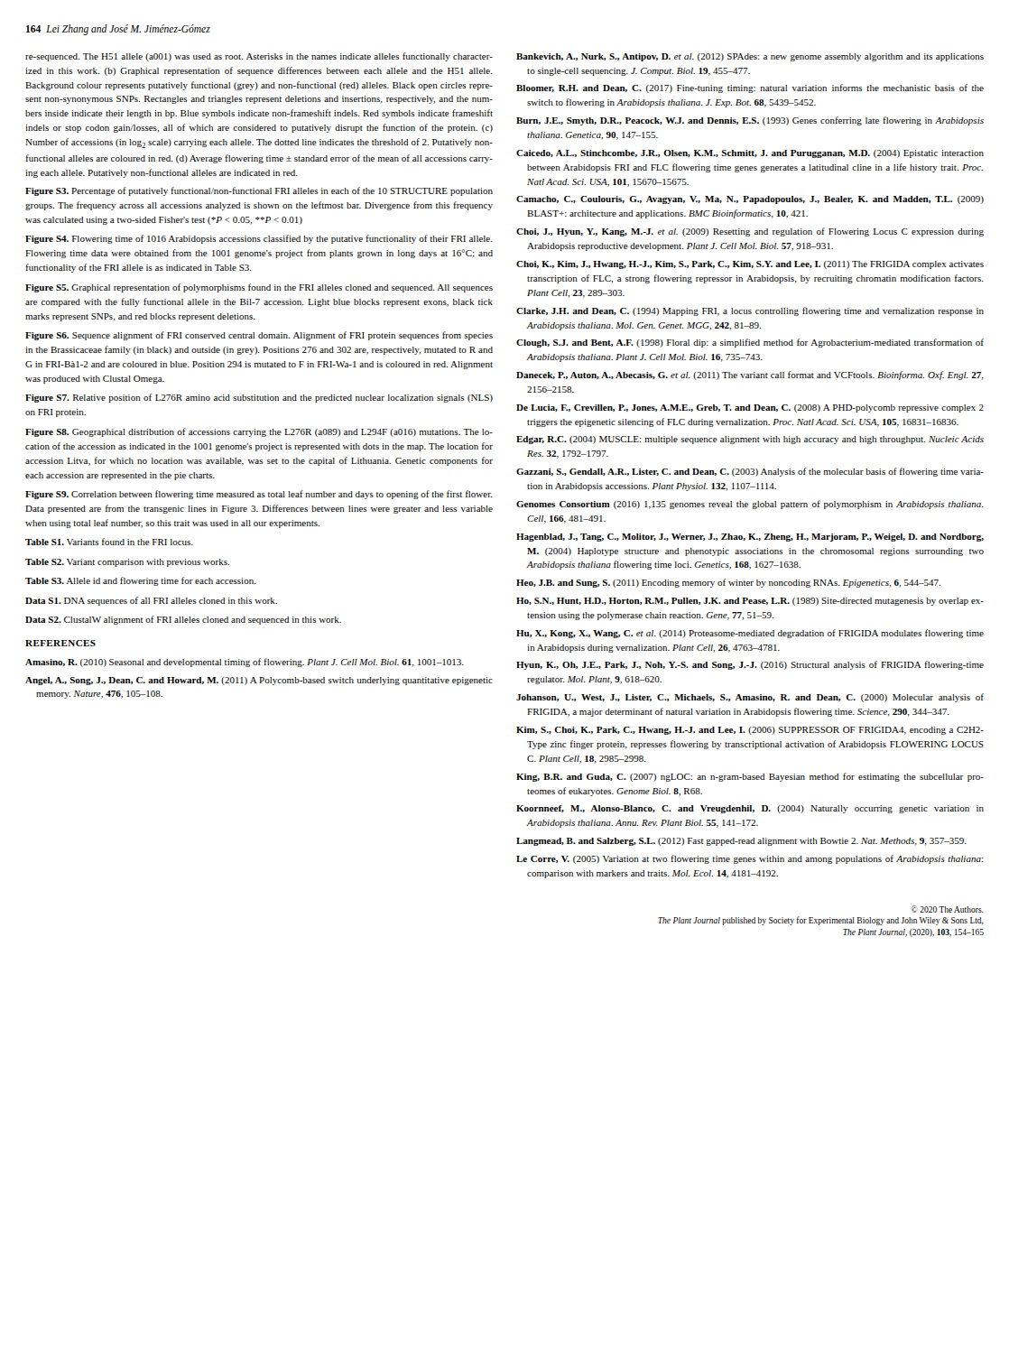164 Lei Zhang and José M. Jiménez-Gómez
re-sequenced. The H51 allele (a001) was used as root. Asterisks in the names indicate alleles functionally characterized in this work. (b) Graphical representation of sequence differences between each allele and the H51 allele. Background colour represents putatively functional (grey) and non-functional (red) alleles. Black open circles represent non-synonymous SNPs. Rectangles and triangles represent deletions and insertions, respectively, and the numbers inside indicate their length in bp. Blue symbols indicate non-frameshift indels. Red symbols indicate frameshift indels or stop codon gain/losses, all of which are considered to putatively disrupt the function of the protein. (c) Number of accessions (in log2 scale) carrying each allele. The dotted line indicates the threshold of 2. Putatively non-functional alleles are coloured in red. (d) Average flowering time ± standard error of the mean of all accessions carrying each allele. Putatively non-functional alleles are indicated in red.
Figure S3. Percentage of putatively functional/non-functional FRI alleles in each of the 10 STRUCTURE population groups. The frequency across all accessions analyzed is shown on the leftmost bar. Divergence from this frequency was calculated using a two-sided Fisher's test (*P < 0.05, **P < 0.01)
Figure S4. Flowering time of 1016 Arabidopsis accessions classified by the putative functionality of their FRI allele. Flowering time data were obtained from the 1001 genome's project from plants grown in long days at 16°C; and functionality of the FRI allele is as indicated in Table S3.
Figure S5. Graphical representation of polymorphisms found in the FRI alleles cloned and sequenced. All sequences are compared with the fully functional allele in the Bil-7 accession. Light blue blocks represent exons, black tick marks represent SNPs, and red blocks represent deletions.
Figure S6. Sequence alignment of FRI conserved central domain. Alignment of FRI protein sequences from species in the Brassicaceae family (in black) and outside (in grey). Positions 276 and 302 are, respectively, mutated to R and G in FRI-Bà1-2 and are coloured in blue. Position 294 is mutated to F in FRI-Wa-1 and is coloured in red. Alignment was produced with Clustal Omega.
Figure S7. Relative position of L276R amino acid substitution and the predicted nuclear localization signals (NLS) on FRI protein.
Figure S8. Geographical distribution of accessions carrying the L276R (a089) and L294F (a016) mutations. The location of the accession as indicated in the 1001 genome's project is represented with dots in the map. The location for accession Litva, for which no location was available, was set to the capital of Lithuania. Genetic components for each accession are represented in the pie charts.
Figure S9. Correlation between flowering time measured as total leaf number and days to opening of the first flower. Data presented are from the transgenic lines in Figure 3. Differences between lines were greater and less variable when using total leaf number, so this trait was used in all our experiments.
Table S1. Variants found in the FRI locus.
Table S2. Variant comparison with previous works.
Table S3. Allele id and flowering time for each accession.
Data S1. DNA sequences of all FRI alleles cloned in this work.
Data S2. ClustalW alignment of FRI alleles cloned and sequenced in this work.
References
Amasino, R. (2010) Seasonal and developmental timing of flowering. Plant J. Cell Mol. Biol. 61, 1001–1013.
Angel, A., Song, J., Dean, C. and Howard, M. (2011) A Polycomb-based switch underlying quantitative epigenetic memory. Nature, 476, 105–108.
Bankevich, A., Nurk, S., Antipov, D. et al. (2012) SPAdes: a new genome assembly algorithm and its applications to single-cell sequencing. J. Comput. Biol. 19, 455–477.
Bloomer, R.H. and Dean, C. (2017) Fine-tuning timing: natural variation informs the mechanistic basis of the switch to flowering in Arabidopsis thaliana. J. Exp. Bot. 68, 5439–5452.
Burn, J.E., Smyth, D.R., Peacock, W.J. and Dennis, E.S. (1993) Genes conferring late flowering in Arabidopsis thaliana. Genetica, 90, 147–155.
Caicedo, A.L., Stinchcombe, J.R., Olsen, K.M., Schmitt, J. and Purugganan, M.D. (2004) Epistatic interaction between Arabidopsis FRI and FLC flowering time genes generates a latitudinal cline in a life history trait. Proc. Natl Acad. Sci. USA, 101, 15670–15675.
Camacho, C., Coulouris, G., Avagyan, V., Ma, N., Papadopoulos, J., Bealer, K. and Madden, T.L. (2009) BLAST+: architecture and applications. BMC Bioinformatics, 10, 421.
Choi, J., Hyun, Y., Kang, M.-J. et al. (2009) Resetting and regulation of Flowering Locus C expression during Arabidopsis reproductive development. Plant J. Cell Mol. Biol. 57, 918–931.
Choi, K., Kim, J., Hwang, H.-J., Kim, S., Park, C., Kim, S.Y. and Lee, I. (2011) The FRIGIDA complex activates transcription of FLC, a strong flowering repressor in Arabidopsis, by recruiting chromatin modification factors. Plant Cell, 23, 289–303.
Clarke, J.H. and Dean, C. (1994) Mapping FRI, a locus controlling flowering time and vernalization response in Arabidopsis thaliana. Mol. Gen. Genet. MGG, 242, 81–89.
Clough, S.J. and Bent, A.F. (1998) Floral dip: a simplified method for Agrobacterium-mediated transformation of Arabidopsis thaliana. Plant J. Cell Mol. Biol. 16, 735–743.
Danecek, P., Auton, A., Abecasis, G. et al. (2011) The variant call format and VCFtools. Bioinforma. Oxf. Engl. 27, 2156–2158.
De Lucia, F., Crevillen, P., Jones, A.M.E., Greb, T. and Dean, C. (2008) A PHD-polycomb repressive complex 2 triggers the epigenetic silencing of FLC during vernalization. Proc. Natl Acad. Sci. USA, 105, 16831–16836.
Edgar, R.C. (2004) MUSCLE: multiple sequence alignment with high accuracy and high throughput. Nucleic Acids Res. 32, 1792–1797.
Gazzani, S., Gendall, A.R., Lister, C. and Dean, C. (2003) Analysis of the molecular basis of flowering time variation in Arabidopsis accessions. Plant Physiol. 132, 1107–1114.
Genomes Consortium (2016) 1,135 genomes reveal the global pattern of polymorphism in Arabidopsis thaliana. Cell, 166, 481–491.
Hagenblad, J., Tang, C., Molitor, J., Werner, J., Zhao, K., Zheng, H., Marjoram, P., Weigel, D. and Nordborg, M. (2004) Haplotype structure and phenotypic associations in the chromosomal regions surrounding two Arabidopsis thaliana flowering time loci. Genetics, 168, 1627–1638.
Heo, J.B. and Sung, S. (2011) Encoding memory of winter by noncoding RNAs. Epigenetics, 6, 544–547.
Ho, S.N., Hunt, H.D., Horton, R.M., Pullen, J.K. and Pease, L.R. (1989) Site-directed mutagenesis by overlap extension using the polymerase chain reaction. Gene, 77, 51–59.
Hu, X., Kong, X., Wang, C. et al. (2014) Proteasome-mediated degradation of FRIGIDA modulates flowering time in Arabidopsis during vernalization. Plant Cell, 26, 4763–4781.
Hyun, K., Oh, J.E., Park, J., Noh, Y.-S. and Song, J.-J. (2016) Structural analysis of FRIGIDA flowering-time regulator. Mol. Plant, 9, 618–620.
Johanson, U., West, J., Lister, C., Michaels, S., Amasino, R. and Dean, C. (2000) Molecular analysis of FRIGIDA, a major determinant of natural variation in Arabidopsis flowering time. Science, 290, 344–347.
Kim, S., Choi, K., Park, C., Hwang, H.-J. and Lee, I. (2006) SUPPRESSOR OF FRIGIDA4, encoding a C2H2-Type zinc finger protein, represses flowering by transcriptional activation of Arabidopsis FLOWERING LOCUS C. Plant Cell, 18, 2985–2998.
King, B.R. and Guda, C. (2007) ngLOC: an n-gram-based Bayesian method for estimating the subcellular proteomes of eukaryotes. Genome Biol. 8, R68.
Koornneef, M., Alonso-Blanco, C. and Vreugdenhil, D. (2004) Naturally occurring genetic variation in Arabidopsis thaliana. Annu. Rev. Plant Biol. 55, 141–172.
Langmead, B. and Salzberg, S.L. (2012) Fast gapped-read alignment with Bowtie 2. Nat. Methods, 9, 357–359.
Le Corre, V. (2005) Variation at two flowering time genes within and among populations of Arabidopsis thaliana: comparison with markers and traits. Mol. Ecol. 14, 4181–4192.
© 2020 The Authors. The Plant Journal published by Society for Experimental Biology and John Wiley & Sons Ltd,
The Plant Journal, (2020), 103, 154–165